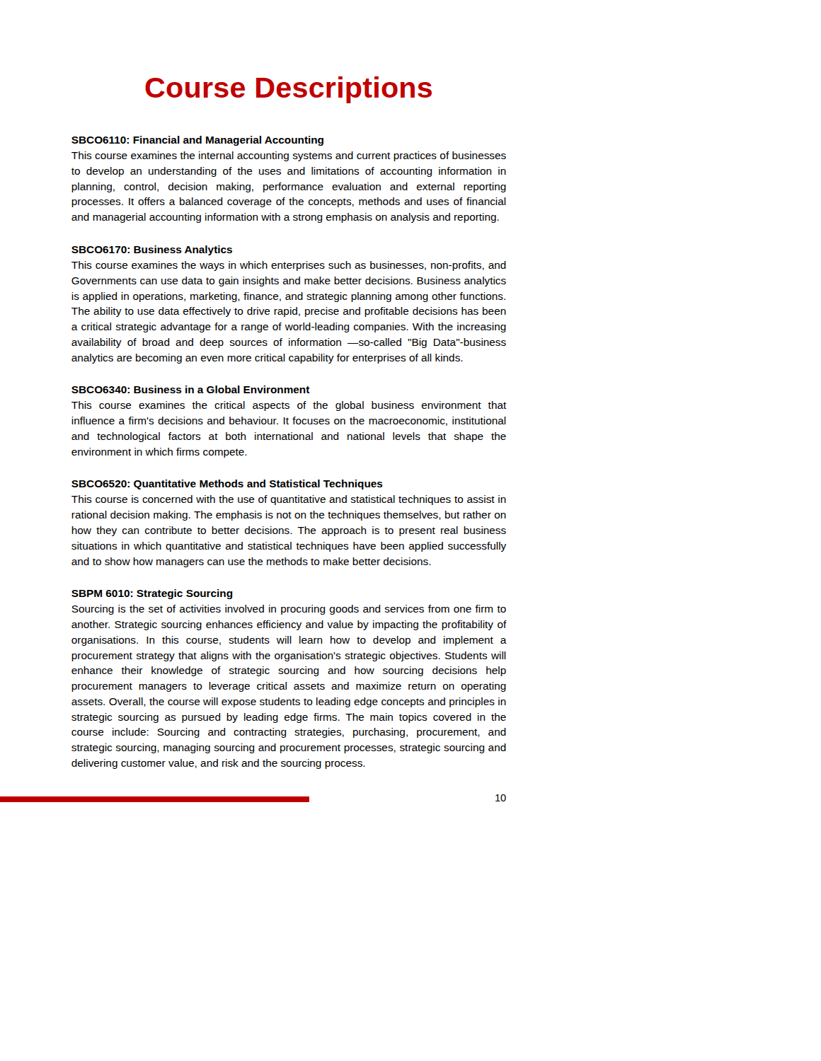Course Descriptions
SBCO6110: Financial and Managerial Accounting
This course examines the internal accounting systems and current practices of businesses to develop an understanding of the uses and limitations of accounting information in planning, control, decision making, performance evaluation and external reporting processes. It offers a balanced coverage of the concepts, methods and uses of financial and managerial accounting information with a strong emphasis on analysis and reporting.
SBCO6170: Business Analytics
This course examines the ways in which enterprises such as businesses, non-profits, and Governments can use data to gain insights and make better decisions. Business analytics is applied in operations, marketing, finance, and strategic planning among other functions. The ability to use data effectively to drive rapid, precise and profitable decisions has been a critical strategic advantage for a range of world-leading companies. With the increasing availability of broad and deep sources of information —so-called "Big Data"-business analytics are becoming an even more critical capability for enterprises of all kinds.
SBCO6340: Business in a Global Environment
This course examines the critical aspects of the global business environment that influence a firm's decisions and behaviour. It focuses on the macroeconomic, institutional and technological factors at both international and national levels that shape the environment in which firms compete.
SBCO6520: Quantitative Methods and Statistical Techniques
This course is concerned with the use of quantitative and statistical techniques to assist in rational decision making. The emphasis is not on the techniques themselves, but rather on how they can contribute to better decisions. The approach is to present real business situations in which quantitative and statistical techniques have been applied successfully and to show how managers can use the methods to make better decisions.
SBPM 6010: Strategic Sourcing
Sourcing is the set of activities involved in procuring goods and services from one firm to another. Strategic sourcing enhances efficiency and value by impacting the profitability of organisations. In this course, students will learn how to develop and implement a procurement strategy that aligns with the organisation's strategic objectives. Students will enhance their knowledge of strategic sourcing and how sourcing decisions help procurement managers to leverage critical assets and maximize return on operating assets. Overall, the course will expose students to leading edge concepts and principles in strategic sourcing as pursued by leading edge firms. The main topics covered in the course include: Sourcing and contracting strategies, purchasing, procurement, and strategic sourcing, managing sourcing and procurement processes, strategic sourcing and delivering customer value, and risk and the sourcing process.
10